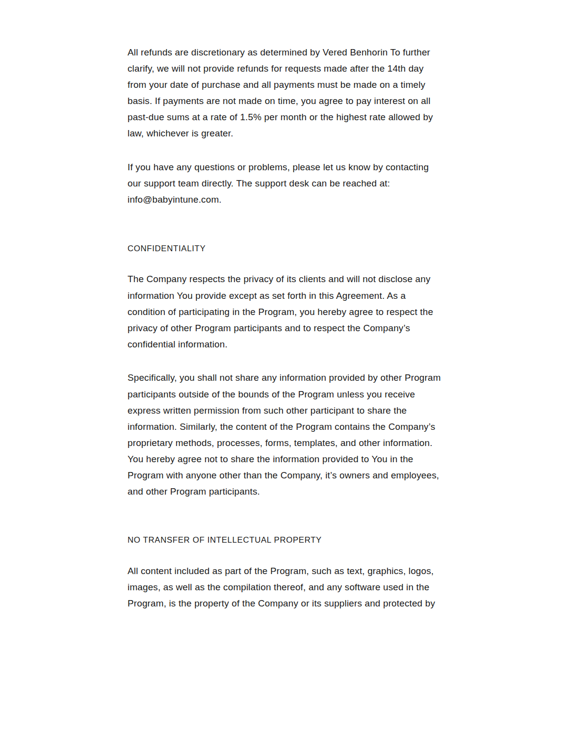All refunds are discretionary as determined by Vered Benhorin To further clarify, we will not provide refunds for requests made after the 14th day from your date of purchase and all payments must be made on a timely basis. If payments are not made on time, you agree to pay interest on all past-due sums at a rate of 1.5% per month or the highest rate allowed by law, whichever is greater.
If you have any questions or problems, please let us know by contacting our support team directly. The support desk can be reached at: info@babyintune.com.
CONFIDENTIALITY
The Company respects the privacy of its clients and will not disclose any information You provide except as set forth in this Agreement. As a condition of participating in the Program, you hereby agree to respect the privacy of other Program participants and to respect the Company’s confidential information.
Specifically, you shall not share any information provided by other Program participants outside of the bounds of the Program unless you receive express written permission from such other participant to share the information. Similarly, the content of the Program contains the Company’s proprietary methods, processes, forms, templates, and other information. You hereby agree not to share the information provided to You in the Program with anyone other than the Company, it’s owners and employees, and other Program participants.
NO TRANSFER OF INTELLECTUAL PROPERTY
All content included as part of the Program, such as text, graphics, logos, images, as well as the compilation thereof, and any software used in the Program, is the property of the Company or its suppliers and protected by